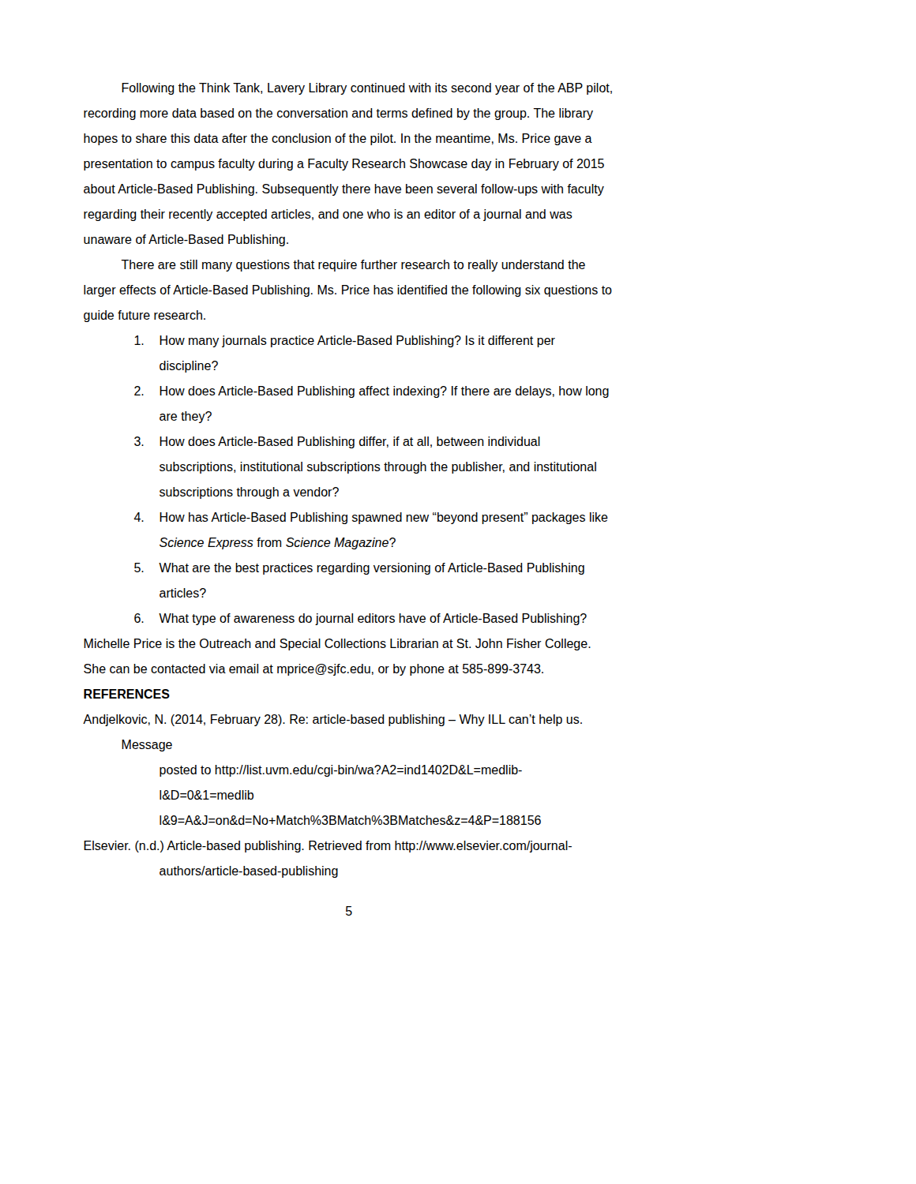Following the Think Tank, Lavery Library continued with its second year of the ABP pilot, recording more data based on the conversation and terms defined by the group. The library hopes to share this data after the conclusion of the pilot. In the meantime, Ms. Price gave a presentation to campus faculty during a Faculty Research Showcase day in February of 2015 about Article-Based Publishing. Subsequently there have been several follow-ups with faculty regarding their recently accepted articles, and one who is an editor of a journal and was unaware of Article-Based Publishing.
There are still many questions that require further research to really understand the larger effects of Article-Based Publishing. Ms. Price has identified the following six questions to guide future research.
How many journals practice Article-Based Publishing? Is it different per discipline?
How does Article-Based Publishing affect indexing? If there are delays, how long are they?
How does Article-Based Publishing differ, if at all, between individual subscriptions, institutional subscriptions through the publisher, and institutional subscriptions through a vendor?
How has Article-Based Publishing spawned new “beyond present” packages like Science Express from Science Magazine?
What are the best practices regarding versioning of Article-Based Publishing articles?
What type of awareness do journal editors have of Article-Based Publishing?
Michelle Price is the Outreach and Special Collections Librarian at St. John Fisher College. She can be contacted via email at mprice@sjfc.edu, or by phone at 585-899-3743.
REFERENCES
Andjelkovic, N. (2014, February 28). Re: article-based publishing – Why ILL can’t help us. Message posted to http://list.uvm.edu/cgi-bin/wa?A2=ind1402D&L=medlib-l&D=0&1=medlib l&9=A&J=on&d=No+Match%3BMatch%3BMatches&z=4&P=188156
Elsevier. (n.d.) Article-based publishing. Retrieved from http://www.elsevier.com/journal- authors/article-based-publishing
5